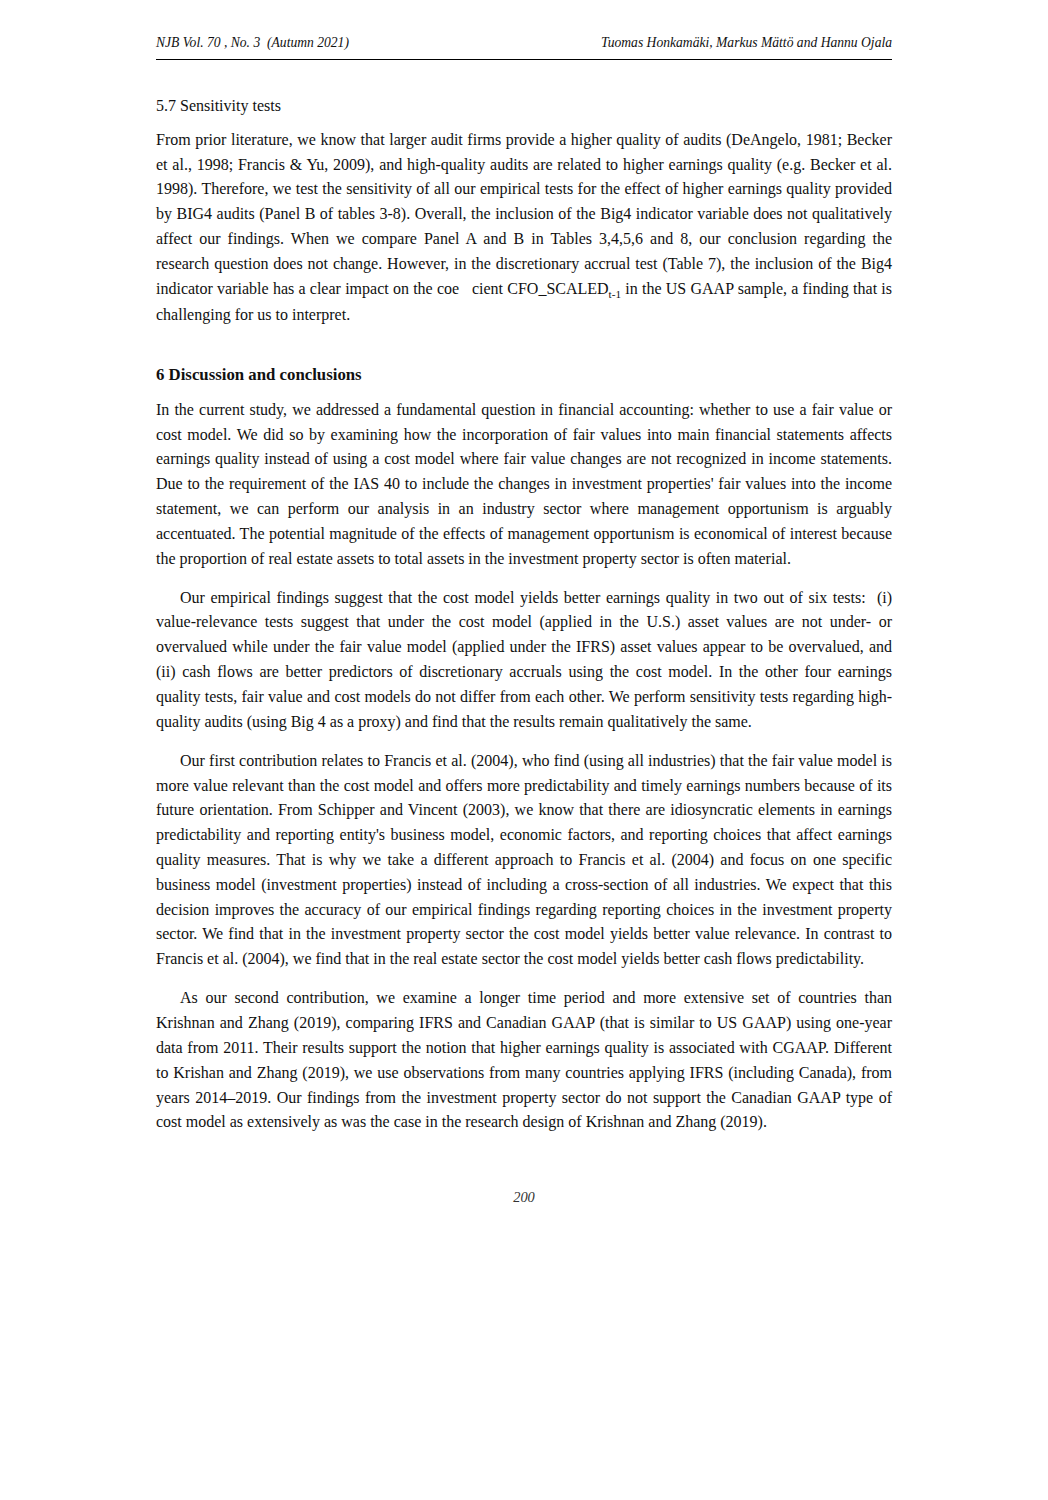NJB Vol. 70 , No. 3 (Autumn 2021) Tuomas Honkamäki, Markus Mättö and Hannu Ojala
5.7 Sensitivity tests
From prior literature, we know that larger audit firms provide a higher quality of audits (DeAngelo, 1981; Becker et al., 1998; Francis & Yu, 2009), and high-quality audits are related to higher earnings quality (e.g. Becker et al. 1998). Therefore, we test the sensitivity of all our empirical tests for the effect of higher earnings quality provided by BIG4 audits (Panel B of tables 3-8). Overall, the inclusion of the Big4 indicator variable does not qualitatively affect our findings. When we compare Panel A and B in Tables 3,4,5,6 and 8, our conclusion regarding the research question does not change. However, in the discretionary accrual test (Table 7), the inclusion of the Big4 indicator variable has a clear impact on the coe cient CFO_SCALEDt-1 in the US GAAP sample, a finding that is challenging for us to interpret.
6 Discussion and conclusions
In the current study, we addressed a fundamental question in financial accounting: whether to use a fair value or cost model. We did so by examining how the incorporation of fair values into main financial statements affects earnings quality instead of using a cost model where fair value changes are not recognized in income statements. Due to the requirement of the IAS 40 to include the changes in investment properties' fair values into the income statement, we can perform our analysis in an industry sector where management opportunism is arguably accentuated. The potential magnitude of the effects of management opportunism is economical of interest because the proportion of real estate assets to total assets in the investment property sector is often material.
Our empirical findings suggest that the cost model yields better earnings quality in two out of six tests: (i) value-relevance tests suggest that under the cost model (applied in the U.S.) asset values are not under- or overvalued while under the fair value model (applied under the IFRS) asset values appear to be overvalued, and (ii) cash flows are better predictors of discretionary accruals using the cost model. In the other four earnings quality tests, fair value and cost models do not differ from each other. We perform sensitivity tests regarding high-quality audits (using Big 4 as a proxy) and find that the results remain qualitatively the same.
Our first contribution relates to Francis et al. (2004), who find (using all industries) that the fair value model is more value relevant than the cost model and offers more predictability and timely earnings numbers because of its future orientation. From Schipper and Vincent (2003), we know that there are idiosyncratic elements in earnings predictability and reporting entity's business model, economic factors, and reporting choices that affect earnings quality measures. That is why we take a different approach to Francis et al. (2004) and focus on one specific business model (investment properties) instead of including a cross-section of all industries. We expect that this decision improves the accuracy of our empirical findings regarding reporting choices in the investment property sector. We find that in the investment property sector the cost model yields better value relevance. In contrast to Francis et al. (2004), we find that in the real estate sector the cost model yields better cash flows predictability.
As our second contribution, we examine a longer time period and more extensive set of countries than Krishnan and Zhang (2019), comparing IFRS and Canadian GAAP (that is similar to US GAAP) using one-year data from 2011. Their results support the notion that higher earnings quality is associated with CGAAP. Different to Krishan and Zhang (2019), we use observations from many countries applying IFRS (including Canada), from years 2014–2019. Our findings from the investment property sector do not support the Canadian GAAP type of cost model as extensively as was the case in the research design of Krishnan and Zhang (2019).
200